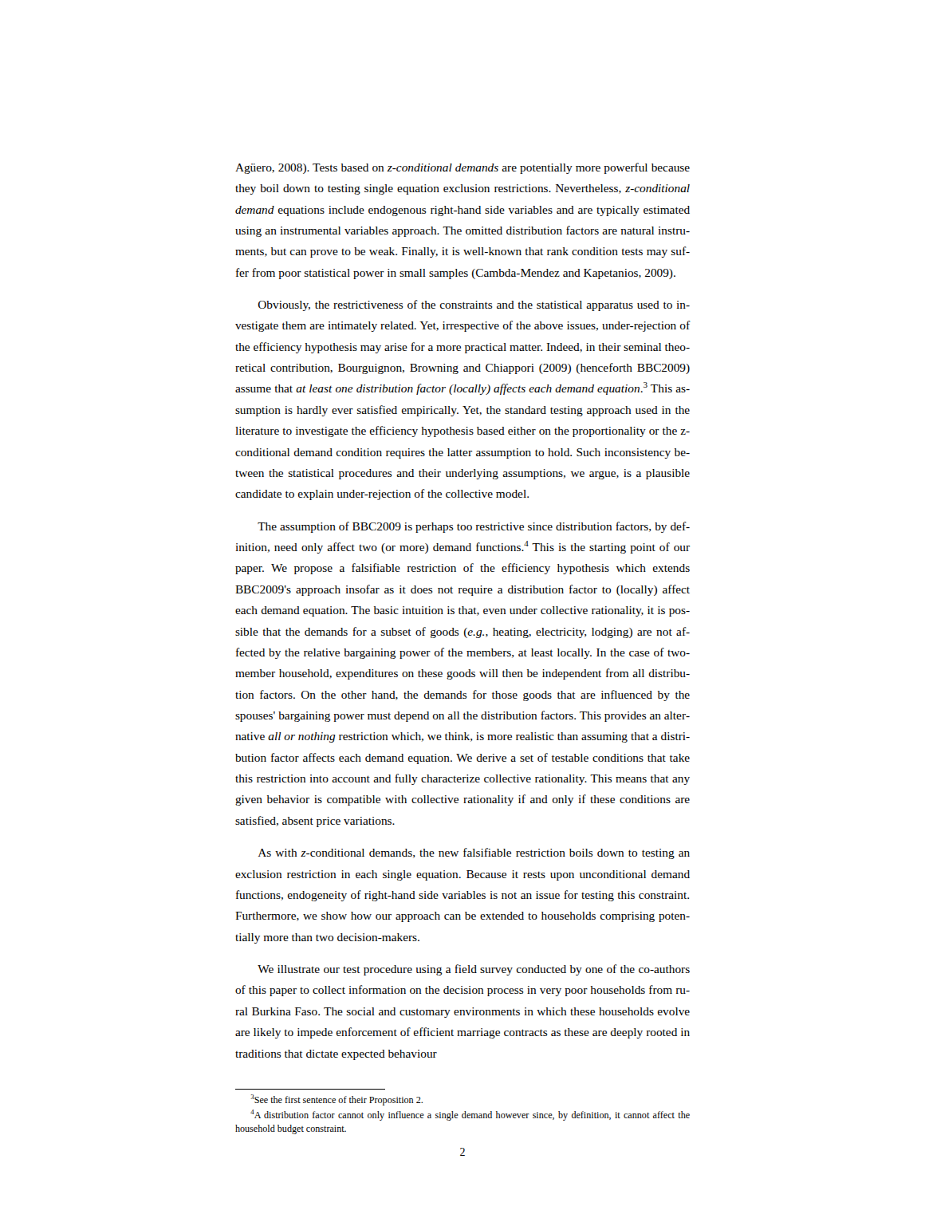Agüero, 2008). Tests based on z-conditional demands are potentially more powerful because they boil down to testing single equation exclusion restrictions. Nevertheless, z-conditional demand equations include endogenous right-hand side variables and are typically estimated using an instrumental variables approach. The omitted distribution factors are natural instruments, but can prove to be weak. Finally, it is well-known that rank condition tests may suffer from poor statistical power in small samples (Cambda-Mendez and Kapetanios, 2009).
Obviously, the restrictiveness of the constraints and the statistical apparatus used to investigate them are intimately related. Yet, irrespective of the above issues, under-rejection of the efficiency hypothesis may arise for a more practical matter. Indeed, in their seminal theoretical contribution, Bourguignon, Browning and Chiappori (2009) (henceforth BBC2009) assume that at least one distribution factor (locally) affects each demand equation.3 This assumption is hardly ever satisfied empirically. Yet, the standard testing approach used in the literature to investigate the efficiency hypothesis based either on the proportionality or the z-conditional demand condition requires the latter assumption to hold. Such inconsistency between the statistical procedures and their underlying assumptions, we argue, is a plausible candidate to explain under-rejection of the collective model.
The assumption of BBC2009 is perhaps too restrictive since distribution factors, by definition, need only affect two (or more) demand functions.4 This is the starting point of our paper. We propose a falsifiable restriction of the efficiency hypothesis which extends BBC2009's approach insofar as it does not require a distribution factor to (locally) affect each demand equation. The basic intuition is that, even under collective rationality, it is possible that the demands for a subset of goods (e.g., heating, electricity, lodging) are not affected by the relative bargaining power of the members, at least locally. In the case of two-member household, expenditures on these goods will then be independent from all distribution factors. On the other hand, the demands for those goods that are influenced by the spouses' bargaining power must depend on all the distribution factors. This provides an alternative all or nothing restriction which, we think, is more realistic than assuming that a distribution factor affects each demand equation. We derive a set of testable conditions that take this restriction into account and fully characterize collective rationality. This means that any given behavior is compatible with collective rationality if and only if these conditions are satisfied, absent price variations.
As with z-conditional demands, the new falsifiable restriction boils down to testing an exclusion restriction in each single equation. Because it rests upon unconditional demand functions, endogeneity of right-hand side variables is not an issue for testing this constraint. Furthermore, we show how our approach can be extended to households comprising potentially more than two decision-makers.
We illustrate our test procedure using a field survey conducted by one of the co-authors of this paper to collect information on the decision process in very poor households from rural Burkina Faso. The social and customary environments in which these households evolve are likely to impede enforcement of efficient marriage contracts as these are deeply rooted in traditions that dictate expected behaviour
3See the first sentence of their Proposition 2.
4A distribution factor cannot only influence a single demand however since, by definition, it cannot affect the household budget constraint.
2